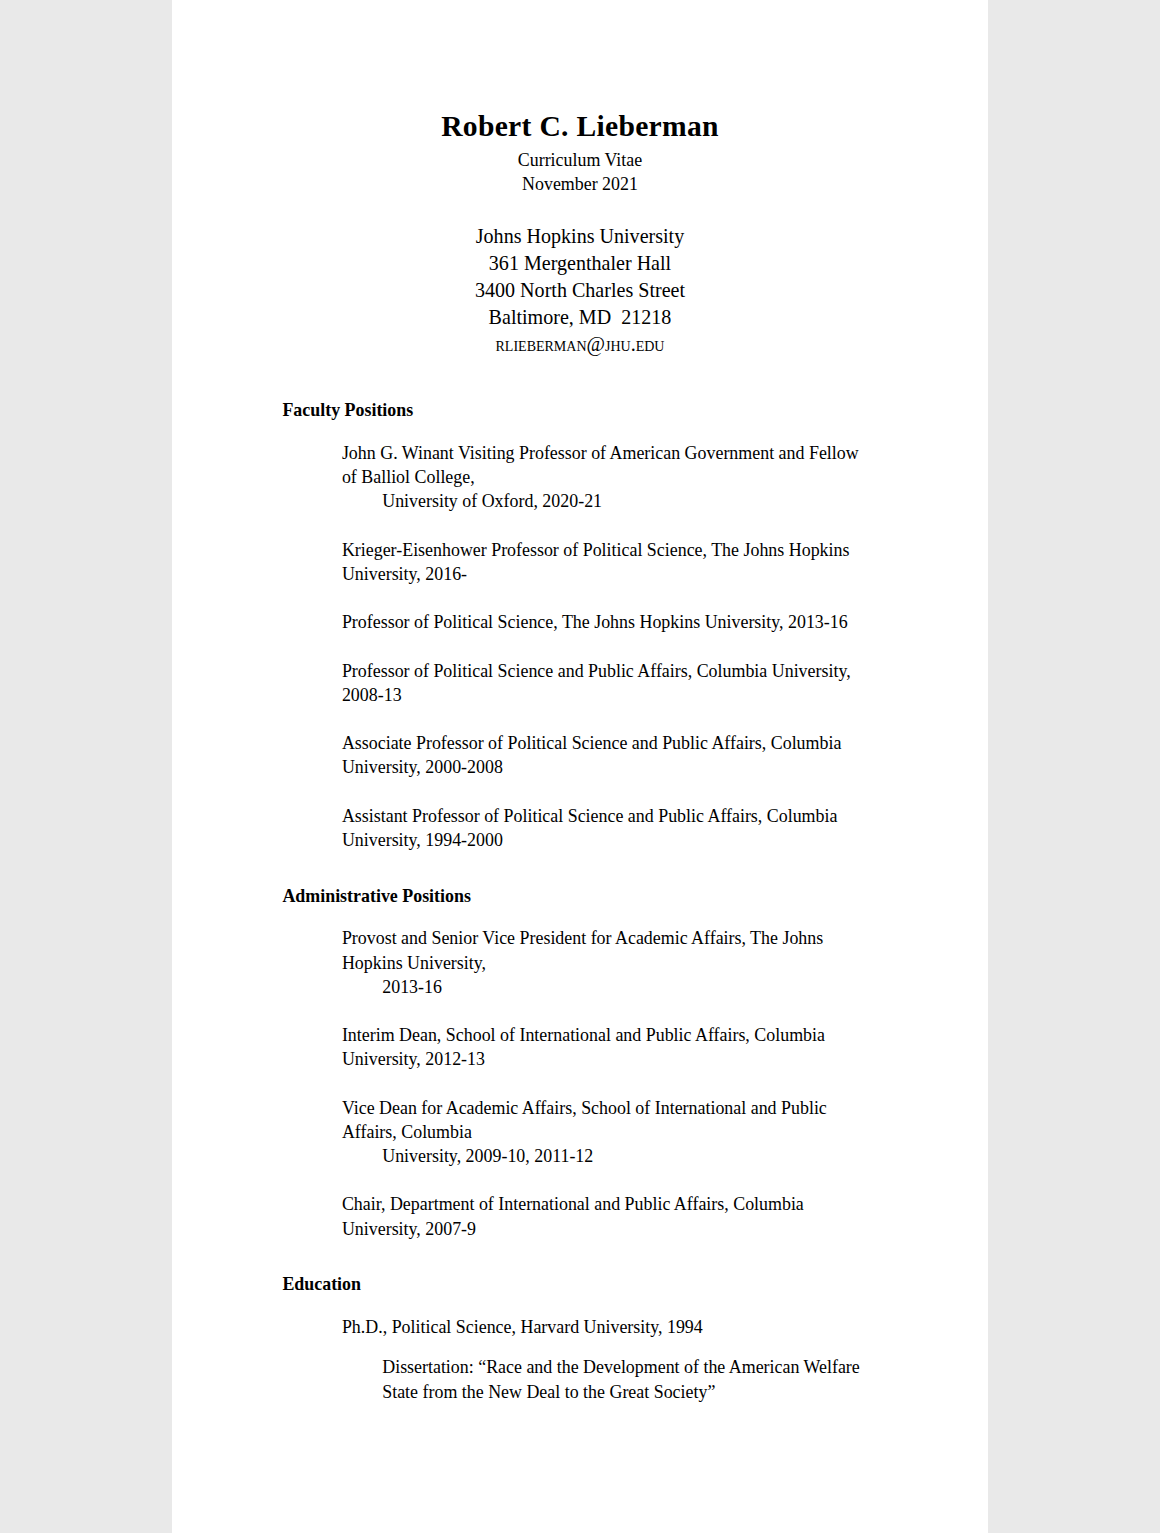Robert C. Lieberman
Curriculum Vitae
November 2021
Johns Hopkins University
361 Mergenthaler Hall
3400 North Charles Street
Baltimore, MD 21218
RLIEBERMAN@JHU.EDU
Faculty Positions
John G. Winant Visiting Professor of American Government and Fellow of Balliol College,University of Oxford, 2020-21
Krieger-Eisenhower Professor of Political Science, The Johns Hopkins University, 2016-
Professor of Political Science, The Johns Hopkins University, 2013-16
Professor of Political Science and Public Affairs, Columbia University, 2008-13
Associate Professor of Political Science and Public Affairs, Columbia University, 2000-2008
Assistant Professor of Political Science and Public Affairs, Columbia University, 1994-2000
Administrative Positions
Provost and Senior Vice President for Academic Affairs, The Johns Hopkins University,2013-16
Interim Dean, School of International and Public Affairs, Columbia University, 2012-13
Vice Dean for Academic Affairs, School of International and Public Affairs, ColumbiaUniversity, 2009-10, 2011-12
Chair, Department of International and Public Affairs, Columbia University, 2007-9
Education
Ph.D., Political Science, Harvard University, 1994
Dissertation: “Race and the Development of the American Welfare State from the New Deal to the Great Society”